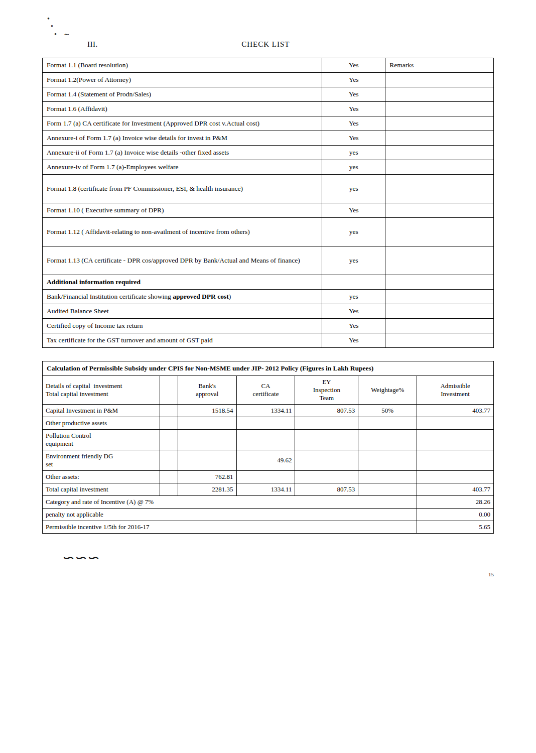•
•
• ∼
III.
CHECK LIST
| Format 1.1 (Board resolution) | Yes | Remarks |
| Format 1.2(Power of Attorney) | Yes | |
| Format 1.4 (Statement of Prodn/Sales) | Yes | |
| Format 1.6 (Affidavit) | Yes | |
| Form 1.7 (a) CA certificate for Investment (Approved DPR cost v.Actual cost) | Yes | |
| Annexure-i of Form 1.7 (a) Invoice wise details for invest in P&M | Yes | |
| Annexure-ii of Form 1.7 (a) Invoice wise details -other fixed assets | yes | |
| Annexure-iv of Form 1.7 (a)-Employees welfare | yes | |
| Format 1.8 (certificate from PF Commissioner, ESI, & health insurance) | yes | |
| Format 1.10 ( Executive summary of DPR) | Yes | |
| Format 1.12 ( Affidavit-relating to non-availment of incentive from others) | yes | |
| Format 1.13 (CA certificate - DPR cos/approved DPR by Bank/Actual and Means of finance) | yes | |
| Additional information required | | |
| Bank/Financial Institution certificate showing approved DPR cost ) | yes | |
| Audited Balance Sheet | Yes | |
| Certified copy of Income tax return | Yes | |
| Tax certificate for the GST turnover and amount of GST paid | Yes | |
| Calculation of Permissible Subsidy under CPIS for Non-MSME under JIP- 2012 Policy (Figures in Lakh Rupees) |
| Details of capital investment Total capital investment | | Bank's approval | CA certificate | EY Inspection Team | Weightage% | Admissible Investment |
| Capital Investment in P&M | | 1518.54 | 1334.11 | 807.53 | 50% | 403.77 |
| Other productive assets | | | | | | |
| Pollution Control equipment | | | | | | |
| Environment friendly DG set | | | 49.62 | | | |
| Other assets: | | 762.81 | | | | |
| Total capital investment | | 2281.35 | 1334.11 | 807.53 | | 403.77 |
| Category and rate of Incentive (A) @ 7% | 28.26 |
| penalty not applicable | 0.00 |
| Permissible incentive 1/5th for 2016-17 | 5.65 |
∽∽∽
15